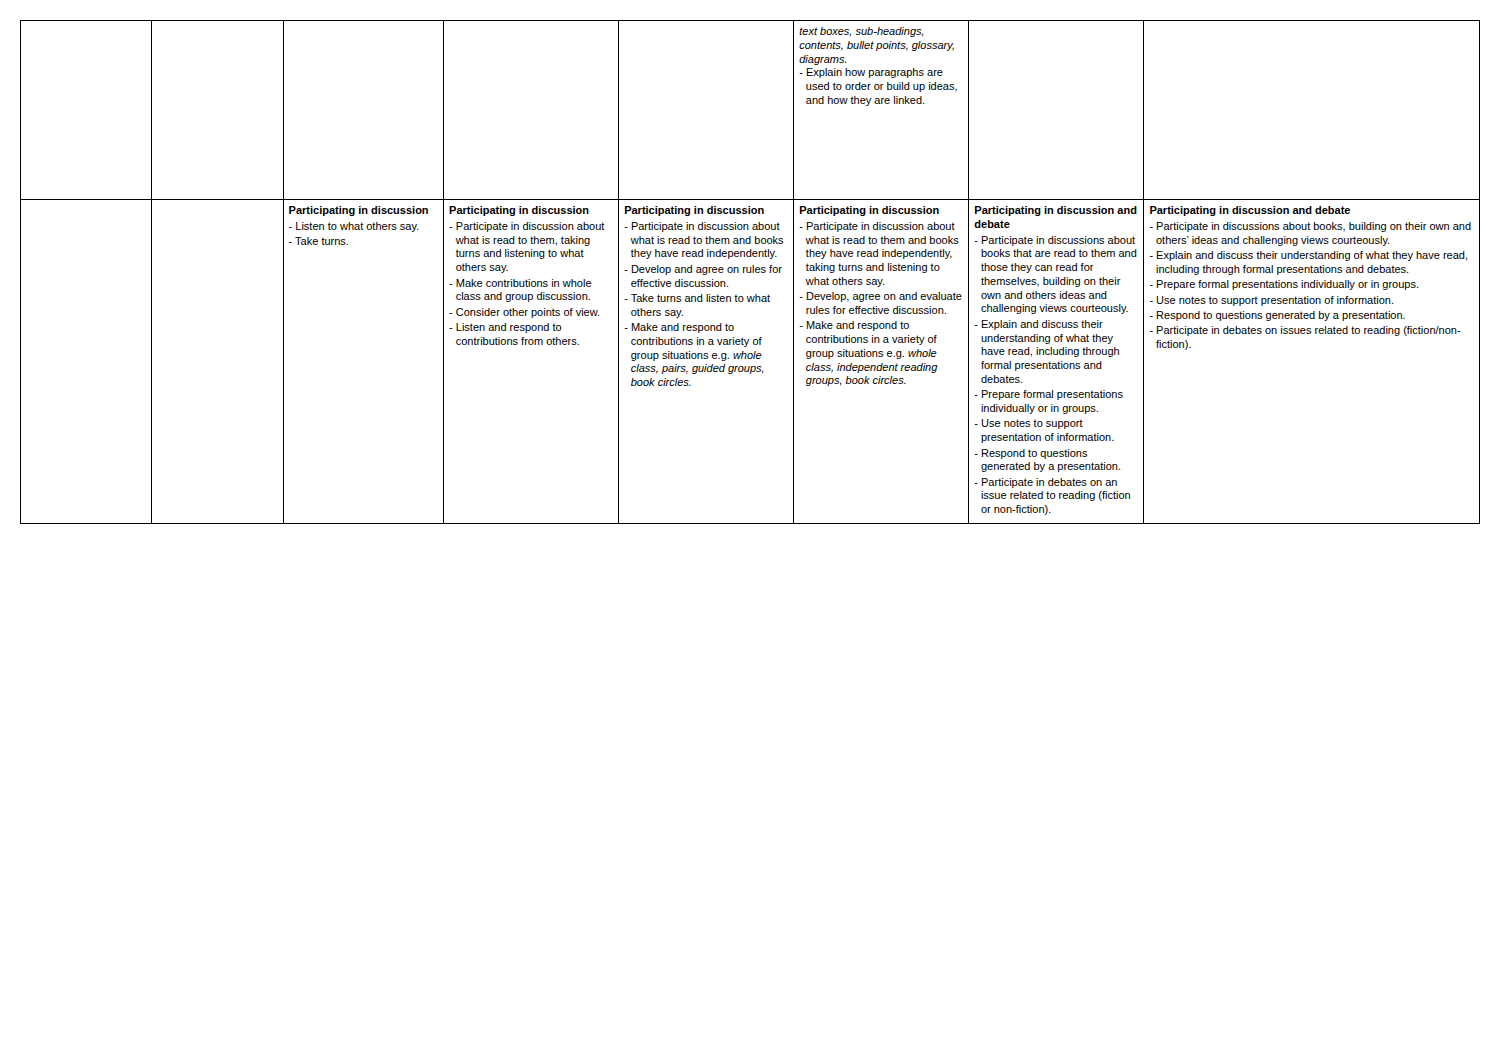| | | | | | text boxes, sub-headings, contents, bullet points, glossary, diagrams. - Explain how paragraphs are used to order or build up ideas, and how they are linked. | | |
| | | Participating in discussion - Listen to what others say. - Take turns. | Participating in discussion - Participate in discussion about what is read to them, taking turns and listening to what others say. - Make contributions in whole class and group discussion. - Consider other points of view. - Listen and respond to contributions from others. | Participating in discussion - Participate in discussion about what is read to them and books they have read independently. - Develop and agree on rules for effective discussion. - Take turns and listen to what others say. - Make and respond to contributions in a variety of group situations e.g. whole class, pairs, guided groups, book circles. | Participating in discussion - Participate in discussion about what is read to them and books they have read independently, taking turns and listening to what others say. - Develop, agree on and evaluate rules for effective discussion. - Make and respond to contributions in a variety of group situations e.g. whole class, independent reading groups, book circles. | Participating in discussion and debate - Participate in discussions about books that are read to them and those they can read for themselves, building on their own and others ideas and challenging views courteously. - Explain and discuss their understanding of what they have read, including through formal presentations and debates. - Prepare formal presentations individually or in groups. - Use notes to support presentation of information. - Respond to questions generated by a presentation. - Participate in debates on an issue related to reading (fiction or non-fiction). | Participating in discussion and debate - Participate in discussions about books, building on their own and others’ ideas and challenging views courteously. - Explain and discuss their understanding of what they have read, including through formal presentations and debates. - Prepare formal presentations individually or in groups. - Use notes to support presentation of information. - Respond to questions generated by a presentation. - Participate in debates on issues related to reading (fiction/non-fiction). |